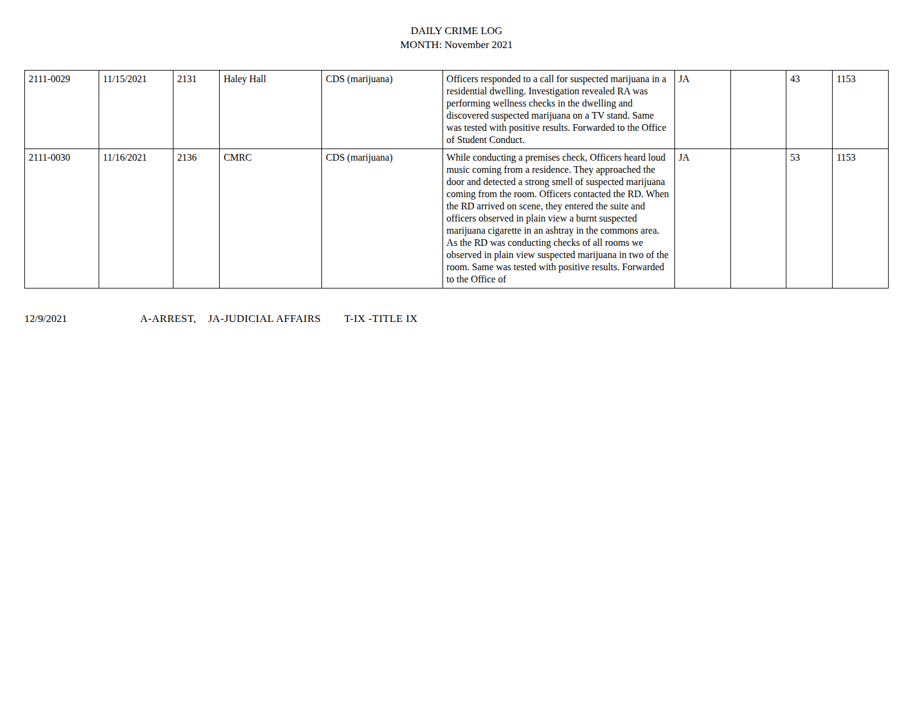DAILY CRIME LOG
MONTH: November 2021
| 2111-0029 | 11/15/2021 | 2131 | Haley Hall | CDS (marijuana) | Officers responded to a call for suspected marijuana in a residential dwelling. Investigation revealed RA was performing wellness checks in the dwelling and discovered suspected marijuana on a TV stand. Same was tested with positive results. Forwarded to the Office of Student Conduct. | JA | | 43 | 1153 |
| 2111-0030 | 11/16/2021 | 2136 | CMRC | CDS (marijuana) | While conducting a premises check, Officers heard loud music coming from a residence. They approached the door and detected a strong smell of suspected marijuana coming from the room. Officers contacted the RD. When the RD arrived on scene, they entered the suite and officers observed in plain view a burnt suspected marijuana cigarette in an ashtray in the commons area. As the RD was conducting checks of all rooms we observed in plain view suspected marijuana in two of the room. Same was tested with positive results. Forwarded to the Office of | JA | | 53 | 1153 |
12/9/2021
A-ARREST, JA-JUDICIAL AFFAIRS T-IX -TITLE IX